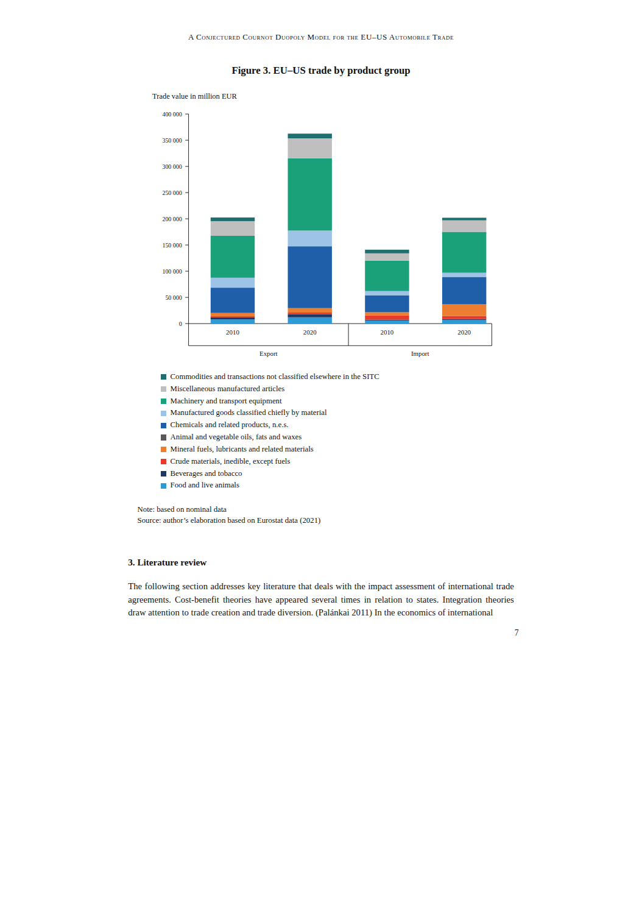A Conjectured Cournot Duopoly Model for the EU–US Automobile Trade
Figure 3. EU–US trade by product group
Trade value in million EUR
0 50 000 100 000 150 000 200 000 250 000 300 000 350 000 400 000 2010 2020 2010 2020 Export Import
Commodities and transactions not classified elsewhere in the SITC
Miscellaneous manufactured articles
Machinery and transport equipment
Manufactured goods classified chiefly by material
Chemicals and related products, n.e.s.
Animal and vegetable oils, fats and waxes
Mineral fuels, lubricants and related materials
Crude materials, inedible, except fuels
Beverages and tobacco
Food and live animals
Note: based on nominal data
Source: author’s elaboration based on Eurostat data (2021)
3. Literature review
The following section addresses key literature that deals with the impact assessment of international trade agreements. Cost-benefit theories have appeared several times in relation to states. Integration theories draw attention to trade creation and trade diversion. (Palánkai 2011) In the economics of international
7